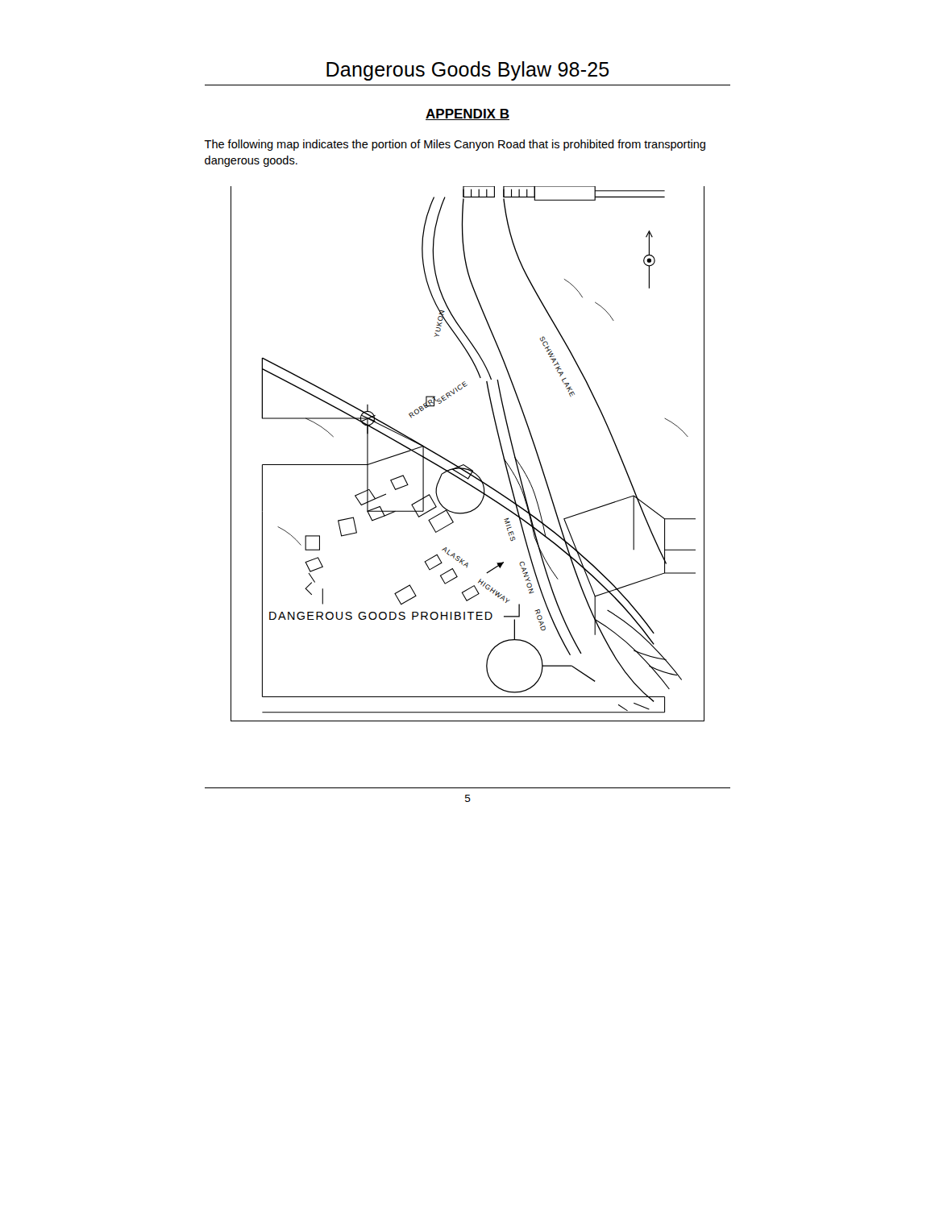Dangerous Goods Bylaw 98-25
APPENDIX B
The following map indicates the portion of Miles Canyon Road that is prohibited from transporting dangerous goods.
SCHWATKA LAKE YUKON ROBERT SERVICE ALASKA HIGHWAY MILES CANYON ROAD DANGEROUS GOODS PROHIBITED
5